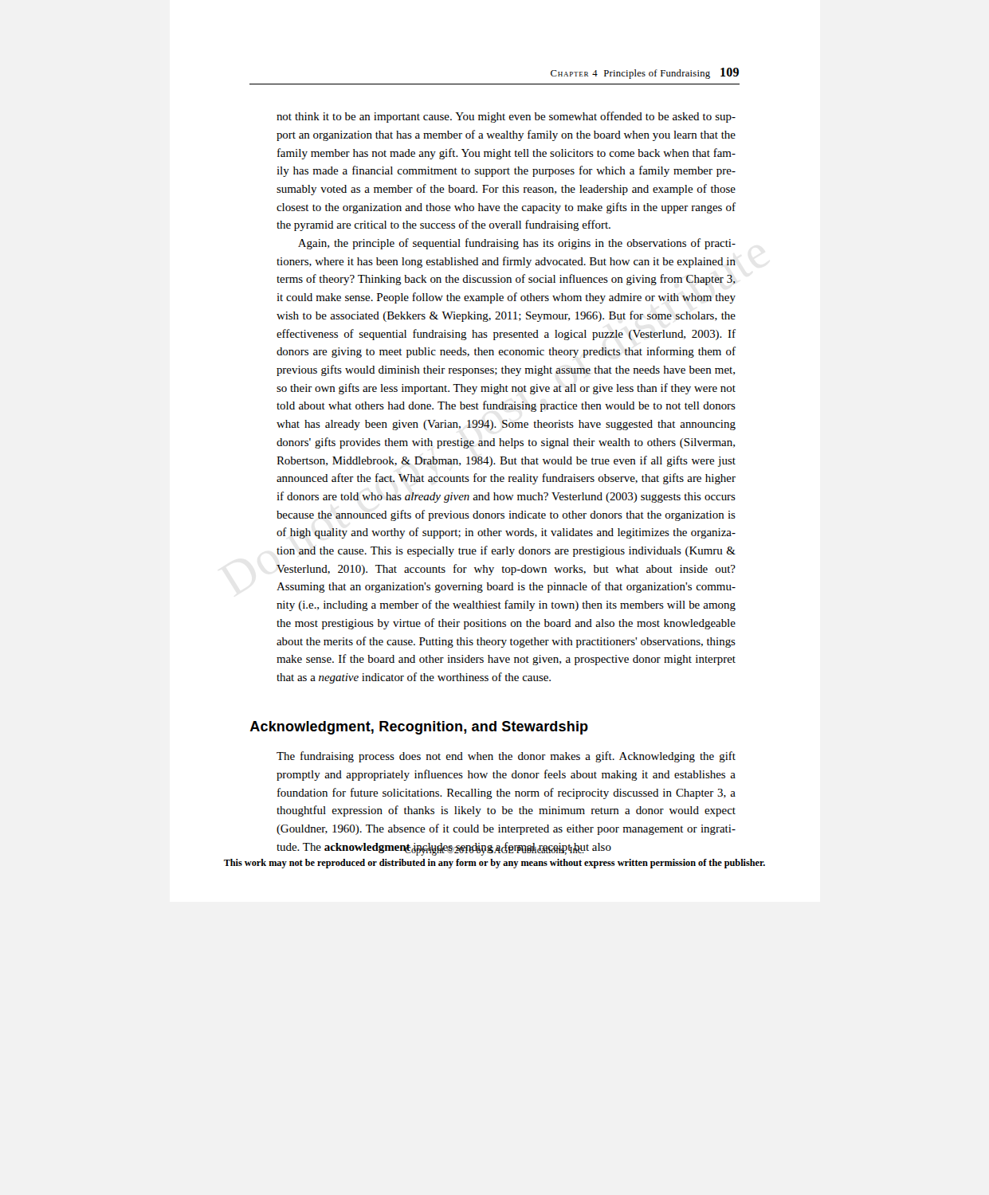Do not copy, post, or distribute
Chapter 4 Principles of Fundraising 109
not think it to be an important cause. You might even be somewhat offended to be asked to support an organization that has a member of a wealthy family on the board when you learn that the family member has not made any gift. You might tell the solicitors to come back when that family has made a financial commitment to support the purposes for which a family member presumably voted as a member of the board. For this reason, the leadership and example of those closest to the organization and those who have the capacity to make gifts in the upper ranges of the pyramid are critical to the success of the overall fundraising effort.
Again, the principle of sequential fundraising has its origins in the observations of practitioners, where it has been long established and firmly advocated. But how can it be explained in terms of theory? Thinking back on the discussion of social influences on giving from Chapter 3, it could make sense. People follow the example of others whom they admire or with whom they wish to be associated (Bekkers & Wiepking, 2011; Seymour, 1966). But for some scholars, the effectiveness of sequential fundraising has presented a logical puzzle (Vesterlund, 2003). If donors are giving to meet public needs, then economic theory predicts that informing them of previous gifts would diminish their responses; they might assume that the needs have been met, so their own gifts are less important. They might not give at all or give less than if they were not told about what others had done. The best fundraising practice then would be to not tell donors what has already been given (Varian, 1994). Some theorists have suggested that announcing donors' gifts provides them with prestige and helps to signal their wealth to others (Silverman, Robertson, Middlebrook, & Drabman, 1984). But that would be true even if all gifts were just announced after the fact. What accounts for the reality fundraisers observe, that gifts are higher if donors are told who has already given and how much? Vesterlund (2003) suggests this occurs because the announced gifts of previous donors indicate to other donors that the organization is of high quality and worthy of support; in other words, it validates and legitimizes the organization and the cause. This is especially true if early donors are prestigious individuals (Kumru & Vesterlund, 2010). That accounts for why top-down works, but what about inside out? Assuming that an organization's governing board is the pinnacle of that organization's community (i.e., including a member of the wealthiest family in town) then its members will be among the most prestigious by virtue of their positions on the board and also the most knowledgeable about the merits of the cause. Putting this theory together with practitioners' observations, things make sense. If the board and other insiders have not given, a prospective donor might interpret that as a negative indicator of the worthiness of the cause.
Acknowledgment, Recognition, and Stewardship
The fundraising process does not end when the donor makes a gift. Acknowledging the gift promptly and appropriately influences how the donor feels about making it and establishes a foundation for future solicitations. Recalling the norm of reciprocity discussed in Chapter 3, a thoughtful expression of thanks is likely to be the minimum return a donor would expect (Gouldner, 1960). The absence of it could be interpreted as either poor management or ingratitude. The acknowledgment includes sending a formal receipt but also
Copyright ©2016 by SAGE Publications, Inc. This work may not be reproduced or distributed in any form or by any means without express written permission of the publisher.